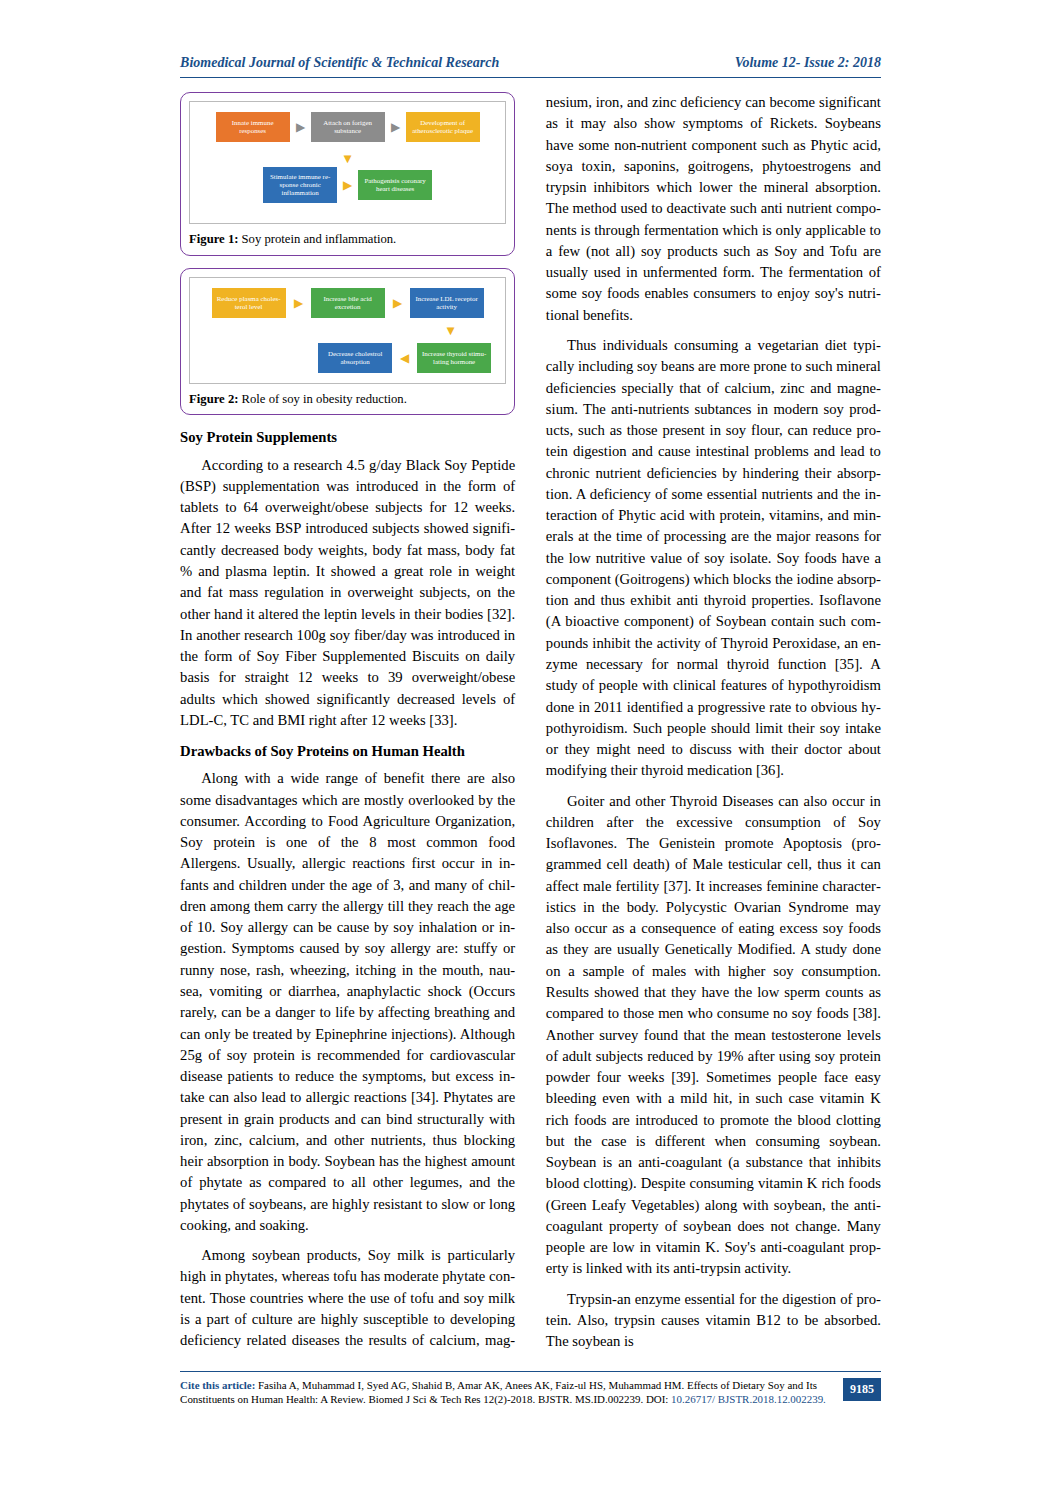Biomedical Journal of Scientific & Technical Research Volume 12- Issue 2: 2018
Innate immune responses
▶
Attach on forigen substance
▶
Development of atherosclerotic plaque
▼
Stimulate immune response chronic inflammation
▶
Pathogenisis coronary heart diseases
Figure 1: Soy protein and inflammation.
Reduce plasma cholesterol level
▶
Increase bile acid excretion
▶
Increase LDL receptor activity
▼
Decrease cholestrol absorption
◀
Increase thyroid stimulating hormone
Figure 2: Role of soy in obesity reduction.
Soy Protein Supplements
According to a research 4.5 g/day Black Soy Peptide (BSP) supplementation was introduced in the form of tablets to 64 overweight/obese subjects for 12 weeks. After 12 weeks BSP introduced subjects showed significantly decreased body weights, body fat mass, body fat % and plasma leptin. It showed a great role in weight and fat mass regulation in overweight subjects, on the other hand it altered the leptin levels in their bodies [32]. In another research 100g soy fiber/day was introduced in the form of Soy Fiber Supplemented Biscuits on daily basis for straight 12 weeks to 39 overweight/obese adults which showed significantly decreased levels of LDL-C, TC and BMI right after 12 weeks [33].
Drawbacks of Soy Proteins on Human Health
Along with a wide range of benefit there are also some disadvantages which are mostly overlooked by the consumer. According to Food Agriculture Organization, Soy protein is one of the 8 most common food Allergens. Usually, allergic reactions first occur in infants and children under the age of 3, and many of children among them carry the allergy till they reach the age of 10. Soy allergy can be cause by soy inhalation or ingestion. Symptoms caused by soy allergy are: stuffy or runny nose, rash, wheezing, itching in the mouth, nausea, vomiting or diarrhea, anaphylactic shock (Occurs rarely, can be a danger to life by affecting breathing and can only be treated by Epinephrine injections). Although 25g of soy protein is recommended for cardiovascular disease patients to reduce the symptoms, but excess intake can also lead to allergic reactions [34]. Phytates are present in grain products and can bind structurally with iron, zinc, calcium, and other nutrients, thus blocking heir absorption in body. Soybean has the highest amount of phytate as compared to all other legumes, and the phytates of soybeans, are highly resistant to slow or long cooking, and soaking.
Among soybean products, Soy milk is particularly high in phytates, whereas tofu has moderate phytate content. Those countries where the use of tofu and soy milk is a part of culture are highly susceptible to developing deficiency related diseases the results of calcium, magnesium, iron, and zinc deficiency can become significant as it may also show symptoms of Rickets. Soybeans have some non-nutrient component such as Phytic acid, soya toxin, saponins, goitrogens, phytoestrogens and trypsin inhibitors which lower the mineral absorption. The method used to deactivate such anti nutrient components is through fermentation which is only applicable to a few (not all) soy products such as Soy and Tofu are usually used in unfermented form. The fermentation of some soy foods enables consumers to enjoy soy's nutritional benefits.
Thus individuals consuming a vegetarian diet typically including soy beans are more prone to such mineral deficiencies specially that of calcium, zinc and magnesium. The anti-nutrients subtances in modern soy products, such as those present in soy flour, can reduce protein digestion and cause intestinal problems and lead to chronic nutrient deficiencies by hindering their absorption. A deficiency of some essential nutrients and the interaction of Phytic acid with protein, vitamins, and minerals at the time of processing are the major reasons for the low nutritive value of soy isolate. Soy foods have a component (Goitrogens) which blocks the iodine absorption and thus exhibit anti thyroid properties. Isoflavone (A bioactive component) of Soybean contain such compounds inhibit the activity of Thyroid Peroxidase, an enzyme necessary for normal thyroid function [35]. A study of people with clinical features of hypothyroidism done in 2011 identified a progressive rate to obvious hypothyroidism. Such people should limit their soy intake or they might need to discuss with their doctor about modifying their thyroid medication [36].
Goiter and other Thyroid Diseases can also occur in children after the excessive consumption of Soy Isoflavones. The Genistein promote Apoptosis (programmed cell death) of Male testicular cell, thus it can affect male fertility [37]. It increases feminine characteristics in the body. Polycystic Ovarian Syndrome may also occur as a consequence of eating excess soy foods as they are usually Genetically Modified. A study done on a sample of males with higher soy consumption. Results showed that they have the low sperm counts as compared to those men who consume no soy foods [38]. Another survey found that the mean testosterone levels of adult subjects reduced by 19% after using soy protein powder four weeks [39]. Sometimes people face easy bleeding even with a mild hit, in such case vitamin K rich foods are introduced to promote the blood clotting but the case is different when consuming soybean. Soybean is an anti-coagulant (a substance that inhibits blood clotting). Despite consuming vitamin K rich foods (Green Leafy Vegetables) along with soybean, the anti-coagulant property of soybean does not change. Many people are low in vitamin K. Soy's anti-coagulant property is linked with its anti-trypsin activity.
Trypsin-an enzyme essential for the digestion of protein. Also, trypsin causes vitamin B12 to be absorbed. The soybean is
Cite this article: Fasiha A, Muhammad I, Syed AG, Shahid B, Amar AK, Anees AK, Faiz-ul HS, Muhammad HM. Effects of Dietary Soy and Its Constituents on Human Health: A Review. Biomed J Sci & Tech Res 12(2)-2018. BJSTR. MS.ID.002239. DOI: 10.26717/ BJSTR.2018.12.002239.
9185